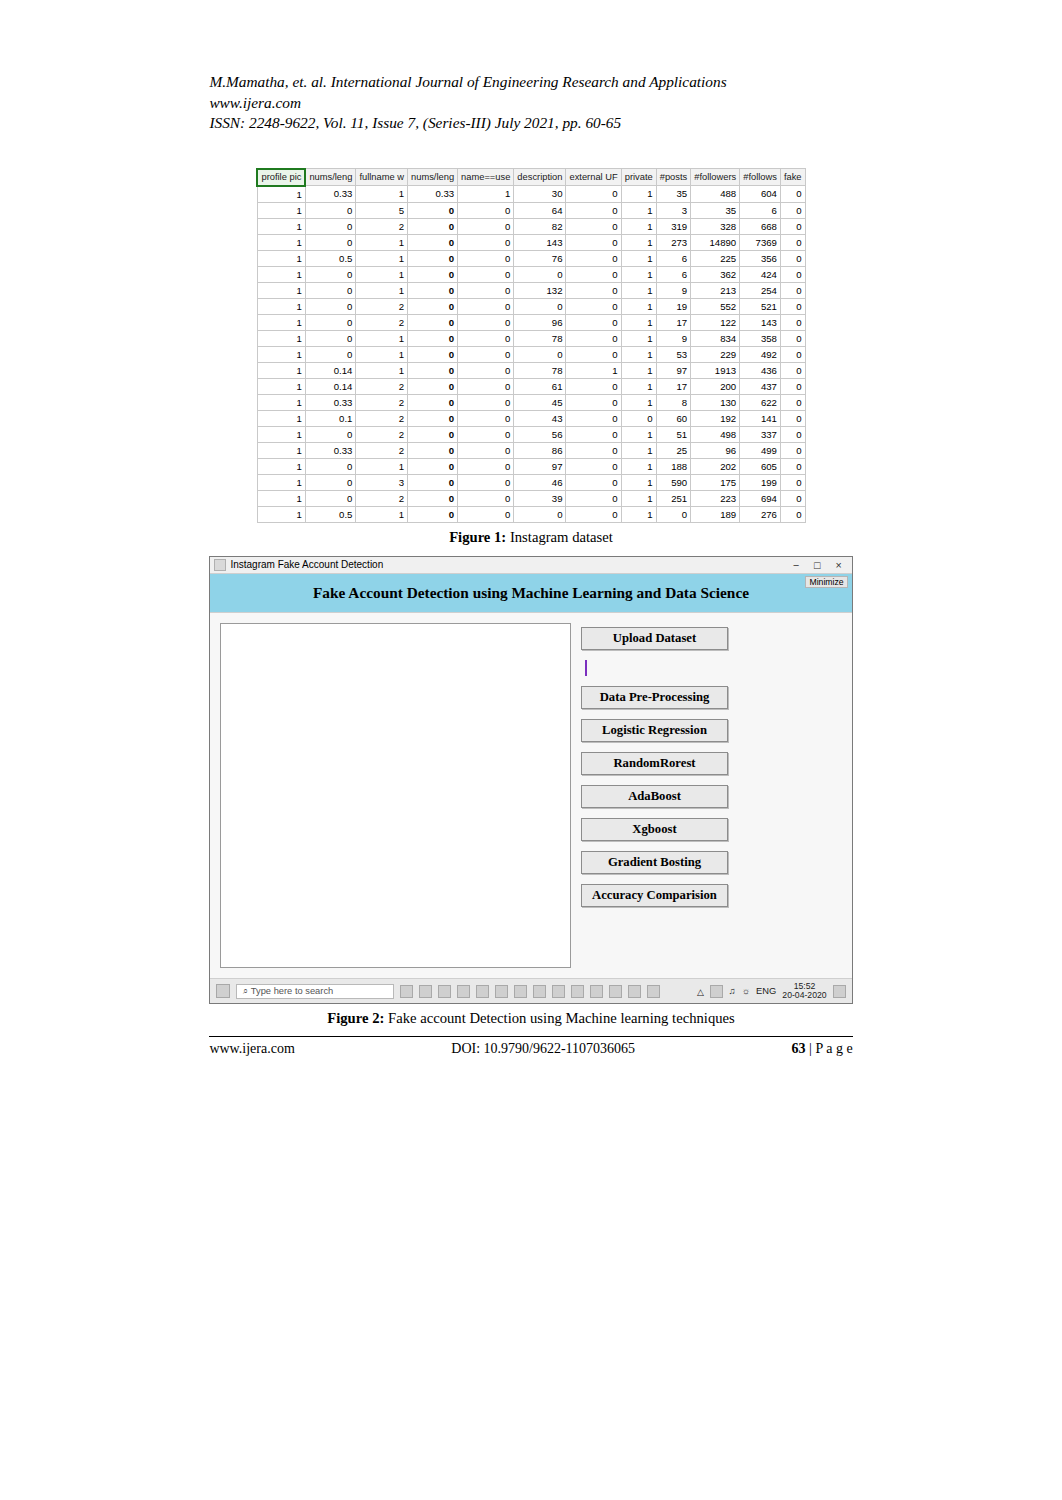M.Mamatha, et. al. International Journal of Engineering Research and Applications www.ijera.com ISSN: 2248-9622, Vol. 11, Issue 7, (Series-III) July 2021, pp. 60-65
| profile pic | nums/leng | fullname w | nums/leng | name==use | description | external UF | private | #posts | #followers | #follows | fake |
| --- | --- | --- | --- | --- | --- | --- | --- | --- | --- | --- | --- |
| 1 | 0.33 | 1 | 0.33 | 1 | 30 | 0 | 1 | 35 | 488 | 604 | 0 |
| 1 | 0 | 5 | 0 | 0 | 64 | 0 | 1 | 3 | 35 | 6 | 0 |
| 1 | 0 | 2 | 0 | 0 | 82 | 0 | 1 | 319 | 328 | 668 | 0 |
| 1 | 0 | 1 | 0 | 0 | 143 | 0 | 1 | 273 | 14890 | 7369 | 0 |
| 1 | 0.5 | 1 | 0 | 0 | 76 | 0 | 1 | 6 | 225 | 356 | 0 |
| 1 | 0 | 1 | 0 | 0 | 0 | 0 | 1 | 6 | 362 | 424 | 0 |
| 1 | 0 | 1 | 0 | 0 | 132 | 0 | 1 | 9 | 213 | 254 | 0 |
| 1 | 0 | 2 | 0 | 0 | 0 | 0 | 1 | 19 | 552 | 521 | 0 |
| 1 | 0 | 2 | 0 | 0 | 96 | 0 | 1 | 17 | 122 | 143 | 0 |
| 1 | 0 | 1 | 0 | 0 | 78 | 0 | 1 | 9 | 834 | 358 | 0 |
| 1 | 0 | 1 | 0 | 0 | 0 | 0 | 1 | 53 | 229 | 492 | 0 |
| 1 | 0.14 | 1 | 0 | 0 | 78 | 1 | 1 | 97 | 1913 | 436 | 0 |
| 1 | 0.14 | 2 | 0 | 0 | 61 | 0 | 1 | 17 | 200 | 437 | 0 |
| 1 | 0.33 | 2 | 0 | 0 | 45 | 0 | 1 | 8 | 130 | 622 | 0 |
| 1 | 0.1 | 2 | 0 | 0 | 43 | 0 | 0 | 60 | 192 | 141 | 0 |
| 1 | 0 | 2 | 0 | 0 | 56 | 0 | 1 | 51 | 498 | 337 | 0 |
| 1 | 0.33 | 2 | 0 | 0 | 86 | 0 | 1 | 25 | 96 | 499 | 0 |
| 1 | 0 | 1 | 0 | 0 | 97 | 0 | 1 | 188 | 202 | 605 | 0 |
| 1 | 0 | 3 | 0 | 0 | 46 | 0 | 1 | 590 | 175 | 199 | 0 |
| 1 | 0 | 2 | 0 | 0 | 39 | 0 | 1 | 251 | 223 | 694 | 0 |
| 1 | 0.5 | 1 | 0 | 0 | 0 | 0 | 1 | 0 | 189 | 276 | 0 |
Figure 1: Instagram dataset
Instagram Fake Account Detection
− □ ×
Minimize
Fake Account Detection using Machine Learning and Data Science
Upload Dataset
Data Pre-Processing
Logistic Regression
RandomRorest
AdaBoost
Xgboost
Gradient Bosting
Accuracy Comparision
⌕ Type here to search △ ♫ ☼ ENG 15:52
20-04-2020
Figure 2: Fake account Detection using Machine learning techniques
www.ijera.com
DOI: 10.9790/9622-1107036065
63 | P a g e